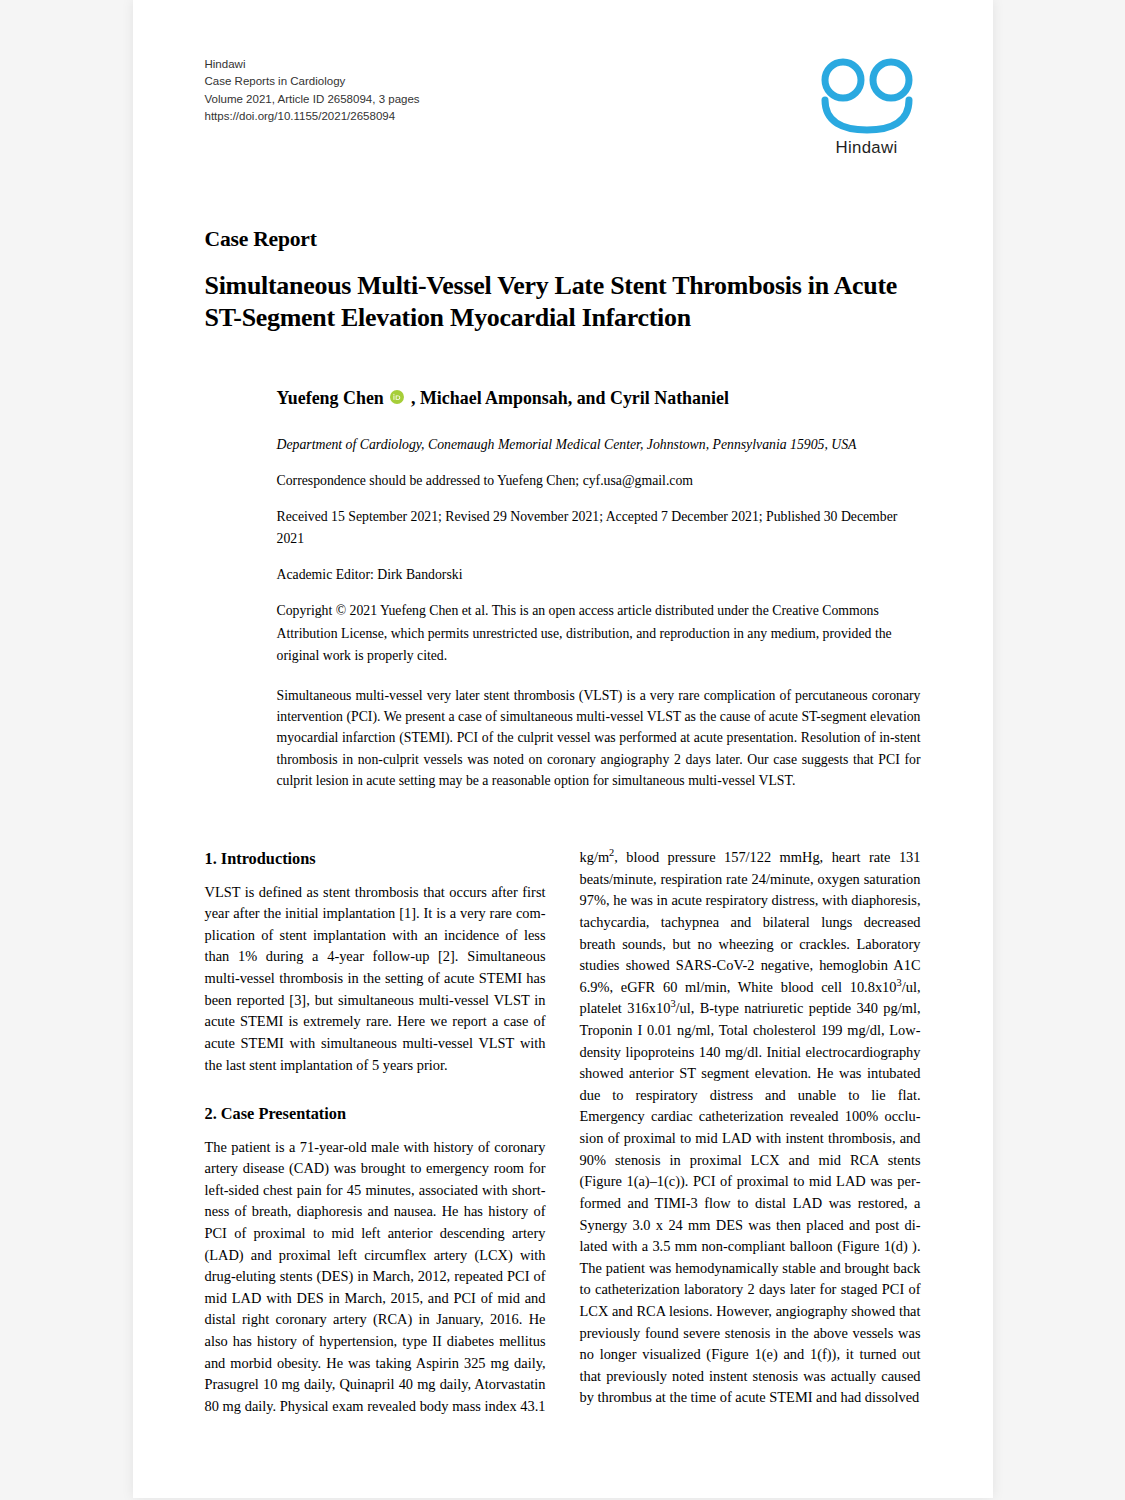Hindawi Case Reports in Cardiology Volume 2021, Article ID 2658094, 3 pages https://doi.org/10.1155/2021/2658094
Hindawi
Case Report
Simultaneous Multi-Vessel Very Late Stent Thrombosis in Acute ST-Segment Elevation Myocardial Infarction
Yuefeng Chen , Michael Amponsah, and Cyril Nathaniel
Department of Cardiology, Conemaugh Memorial Medical Center, Johnstown, Pennsylvania 15905, USA
Correspondence should be addressed to Yuefeng Chen; cyf.usa@gmail.com
Received 15 September 2021; Revised 29 November 2021; Accepted 7 December 2021; Published 30 December 2021
Academic Editor: Dirk Bandorski
Copyright © 2021 Yuefeng Chen et al. This is an open access article distributed under the Creative Commons Attribution License, which permits unrestricted use, distribution, and reproduction in any medium, provided the original work is properly cited.
Simultaneous multi-vessel very later stent thrombosis (VLST) is a very rare complication of percutaneous coronary intervention (PCI). We present a case of simultaneous multi-vessel VLST as the cause of acute ST-segment elevation myocardial infarction (STEMI). PCI of the culprit vessel was performed at acute presentation. Resolution of in-stent thrombosis in non-culprit vessels was noted on coronary angiography 2 days later. Our case suggests that PCI for culprit lesion in acute setting may be a reasonable option for simultaneous multi-vessel VLST.
1. Introductions
VLST is defined as stent thrombosis that occurs after first year after the initial implantation [1]. It is a very rare complication of stent implantation with an incidence of less than 1% during a 4-year follow-up [2]. Simultaneous multi-vessel thrombosis in the setting of acute STEMI has been reported [3], but simultaneous multi-vessel VLST in acute STEMI is extremely rare. Here we report a case of acute STEMI with simultaneous multi-vessel VLST with the last stent implantation of 5 years prior.
2. Case Presentation
The patient is a 71-year-old male with history of coronary artery disease (CAD) was brought to emergency room for left-sided chest pain for 45 minutes, associated with shortness of breath, diaphoresis and nausea. He has history of PCI of proximal to mid left anterior descending artery (LAD) and proximal left circumflex artery (LCX) with drug-eluting stents (DES) in March, 2012, repeated PCI of mid LAD with DES in March, 2015, and PCI of mid and distal right coronary artery (RCA) in January, 2016. He also has history of hypertension, type II diabetes mellitus and morbid obesity. He was taking Aspirin 325 mg daily, Prasugrel 10 mg daily, Quinapril 40 mg daily, Atorvastatin 80 mg daily. Physical exam revealed body mass index 43.1 kg/m2, blood pressure 157/122 mmHg, heart rate 131 beats/minute, respiration rate 24/minute, oxygen saturation 97%, he was in acute respiratory distress, with diaphoresis, tachycardia, tachypnea and bilateral lungs decreased breath sounds, but no wheezing or crackles. Laboratory studies showed SARS-CoV-2 negative, hemoglobin A1C 6.9%, eGFR 60 ml/min, White blood cell 10.8x103/ul, platelet 316x103/ul, B-type natriuretic peptide 340 pg/ml, Troponin I 0.01 ng/ml, Total cholesterol 199 mg/dl, Low-density lipoproteins 140 mg/dl. Initial electrocardiography showed anterior ST segment elevation. He was intubated due to respiratory distress and unable to lie flat. Emergency cardiac catheterization revealed 100% occlusion of proximal to mid LAD with instent thrombosis, and 90% stenosis in proximal LCX and mid RCA stents (Figure 1(a)–1(c)). PCI of proximal to mid LAD was performed and TIMI-3 flow to distal LAD was restored, a Synergy 3.0 x 24 mm DES was then placed and post dilated with a 3.5 mm non-compliant balloon (Figure 1(d) ). The patient was hemodynamically stable and brought back to catheterization laboratory 2 days later for staged PCI of LCX and RCA lesions. However, angiography showed that previously found severe stenosis in the above vessels was no longer visualized (Figure 1(e) and 1(f)), it turned out that previously noted instent stenosis was actually caused by thrombus at the time of acute STEMI and had dissolved